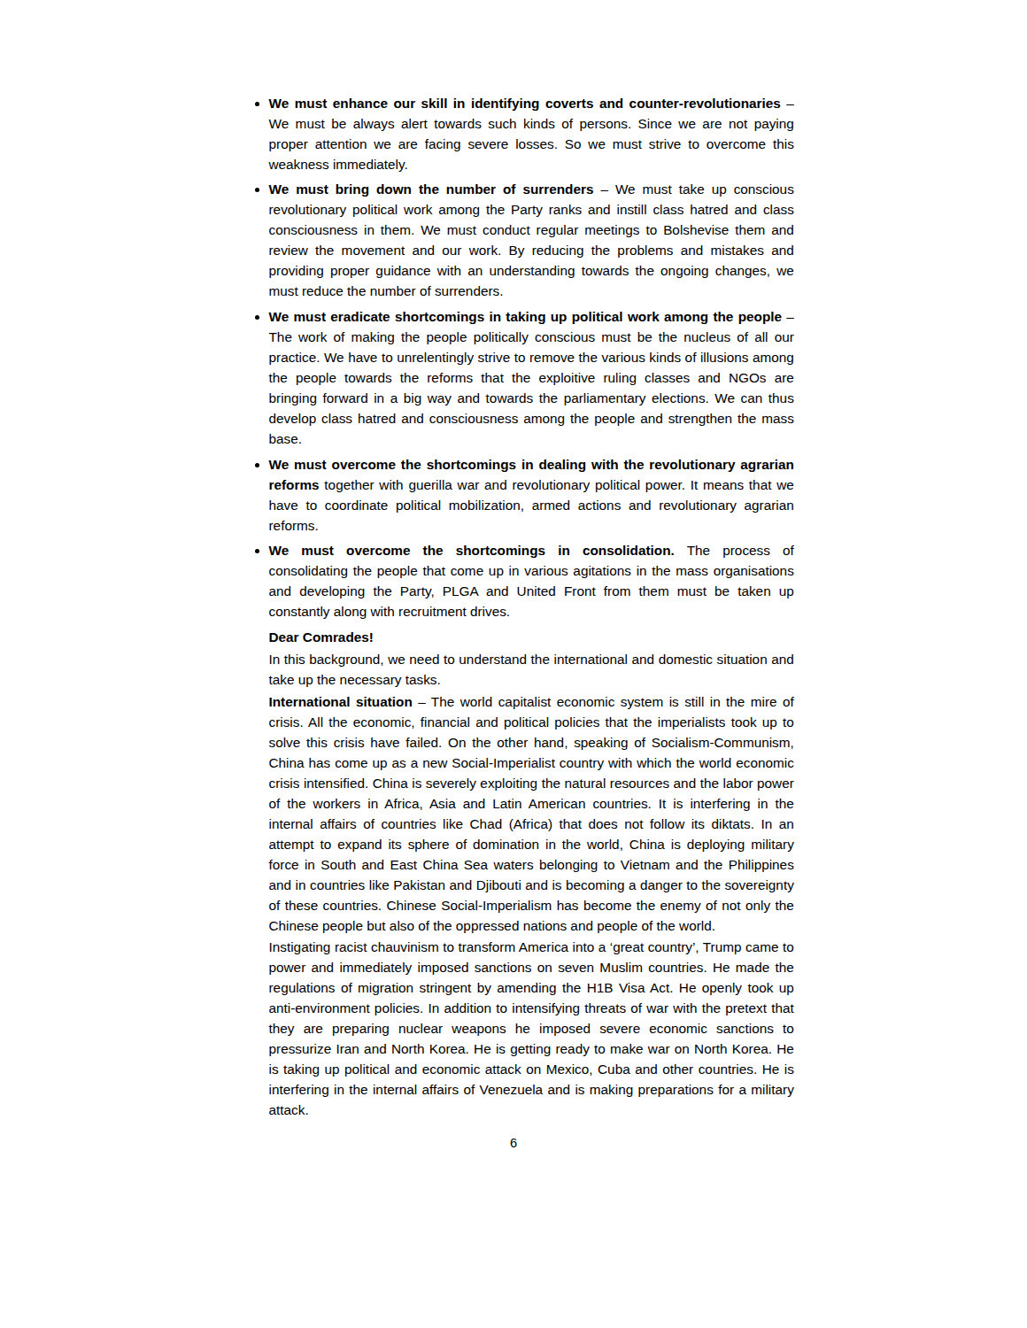We must enhance our skill in identifying coverts and counter-revolutionaries – We must be always alert towards such kinds of persons. Since we are not paying proper attention we are facing severe losses. So we must strive to overcome this weakness immediately.
We must bring down the number of surrenders – We must take up conscious revolutionary political work among the Party ranks and instill class hatred and class consciousness in them. We must conduct regular meetings to Bolshevise them and review the movement and our work. By reducing the problems and mistakes and providing proper guidance with an understanding towards the ongoing changes, we must reduce the number of surrenders.
We must eradicate shortcomings in taking up political work among the people – The work of making the people politically conscious must be the nucleus of all our practice. We have to unrelentingly strive to remove the various kinds of illusions among the people towards the reforms that the exploitive ruling classes and NGOs are bringing forward in a big way and towards the parliamentary elections. We can thus develop class hatred and consciousness among the people and strengthen the mass base.
We must overcome the shortcomings in dealing with the revolutionary agrarian reforms together with guerilla war and revolutionary political power. It means that we have to coordinate political mobilization, armed actions and revolutionary agrarian reforms.
We must overcome the shortcomings in consolidation. The process of consolidating the people that come up in various agitations in the mass organisations and developing the Party, PLGA and United Front from them must be taken up constantly along with recruitment drives.
Dear Comrades!
In this background, we need to understand the international and domestic situation and take up the necessary tasks.
International situation – The world capitalist economic system is still in the mire of crisis. All the economic, financial and political policies that the imperialists took up to solve this crisis have failed. On the other hand, speaking of Socialism-Communism, China has come up as a new Social-Imperialist country with which the world economic crisis intensified. China is severely exploiting the natural resources and the labor power of the workers in Africa, Asia and Latin American countries. It is interfering in the internal affairs of countries like Chad (Africa) that does not follow its diktats. In an attempt to expand its sphere of domination in the world, China is deploying military force in South and East China Sea waters belonging to Vietnam and the Philippines and in countries like Pakistan and Djibouti and is becoming a danger to the sovereignty of these countries. Chinese Social-Imperialism has become the enemy of not only the Chinese people but also of the oppressed nations and people of the world.
Instigating racist chauvinism to transform America into a ‘great country’, Trump came to power and immediately imposed sanctions on seven Muslim countries. He made the regulations of migration stringent by amending the H1B Visa Act. He openly took up anti-environment policies. In addition to intensifying threats of war with the pretext that they are preparing nuclear weapons he imposed severe economic sanctions to pressurize Iran and North Korea. He is getting ready to make war on North Korea. He is taking up political and economic attack on Mexico, Cuba and other countries. He is interfering in the internal affairs of Venezuela and is making preparations for a military attack.
6